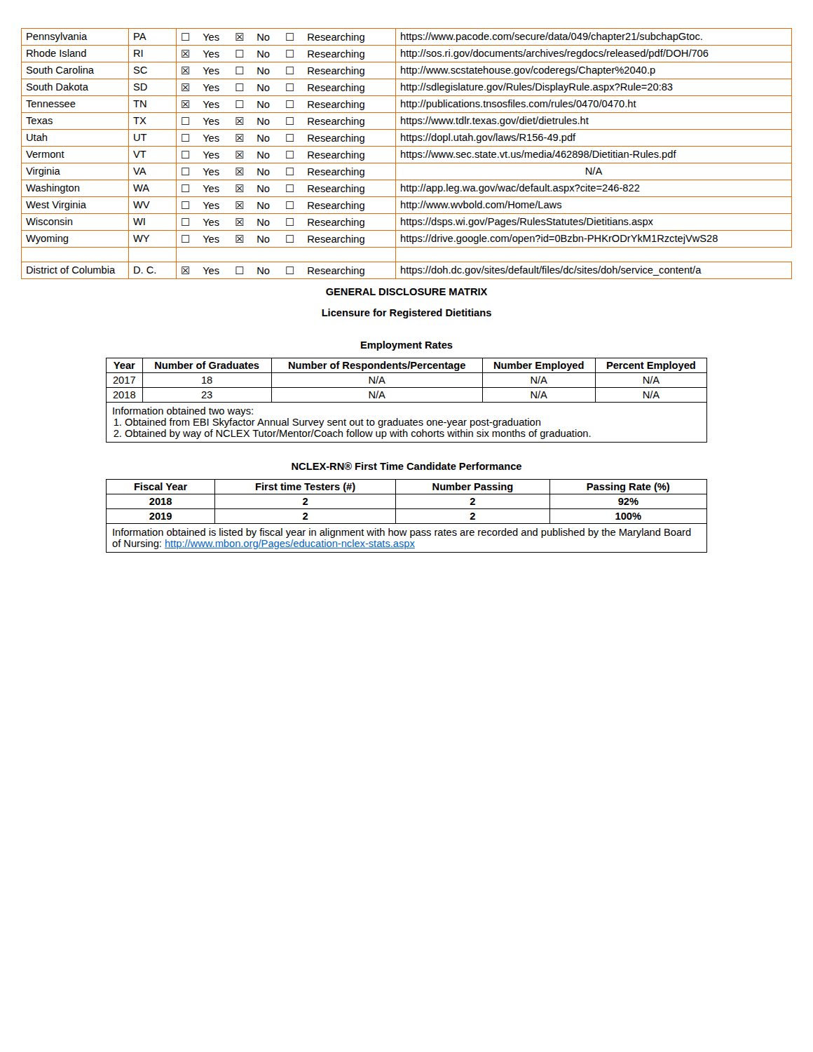| Pennsylvania | PA | ☐ Yes ☒ No ☐ Researching | https://www.pacode.com/secure/data/049/chapter21/subchapGtoc. |
| Rhode Island | RI | ☒ Yes ☐ No ☐ Researching | http://sos.ri.gov/documents/archives/regdocs/released/pdf/DOH/706 |
| South Carolina | SC | ☒ Yes ☐ No ☐ Researching | http://www.scstatehouse.gov/coderegs/Chapter%2040.p |
| South Dakota | SD | ☒ Yes ☐ No ☐ Researching | http://sdlegislature.gov/Rules/DisplayRule.aspx?Rule=20:83 |
| Tennessee | TN | ☒ Yes ☐ No ☐ Researching | http://publications.tnsosfiles.com/rules/0470/0470.ht |
| Texas | TX | ☐ Yes ☒ No ☐ Researching | https://www.tdlr.texas.gov/diet/dietrules.ht |
| Utah | UT | ☐ Yes ☒ No ☐ Researching | https://dopl.utah.gov/laws/R156-49.pdf |
| Vermont | VT | ☐ Yes ☒ No ☐ Researching | https://www.sec.state.vt.us/media/462898/Dietitian-Rules.pdf |
| Virginia | VA | ☐ Yes ☒ No ☐ Researching | N/A |
| Washington | WA | ☐ Yes ☒ No ☐ Researching | http://app.leg.wa.gov/wac/default.aspx?cite=246-822 |
| West Virginia | WV | ☐ Yes ☒ No ☐ Researching | http://www.wvbold.com/Home/Laws |
| Wisconsin | WI | ☐ Yes ☒ No ☐ Researching | https://dsps.wi.gov/Pages/RulesStatutes/Dietitians.aspx |
| Wyoming | WY | ☐ Yes ☒ No ☐ Researching | https://drive.google.com/open?id=0Bzbn-PHKrODrYkM1RzctejVwS28 |
| District of Columbia | D. C. | ☒ Yes ☐ No ☐ Researching | https://doh.dc.gov/sites/default/files/dc/sites/doh/service_content/a |
GENERAL DISCLOSURE MATRIX
Licensure for Registered Dietitians
Employment Rates
| Year | Number of Graduates | Number of Respondents/Percentage | Number Employed | Percent Employed |
| --- | --- | --- | --- | --- |
| 2017 | 18 | N/A | N/A | N/A |
| 2018 | 23 | N/A | N/A | N/A |
| Information obtained two ways: Obtained from EBI Skyfactor Annual Survey sent out to graduates one-year post-graduation Obtained by way of NCLEX Tutor/Mentor/Coach follow up with cohorts within six months of graduation. |
NCLEX-RN® First Time Candidate Performance
| Fiscal Year | First time Testers (#) | Number Passing | Passing Rate (%) |
| --- | --- | --- | --- |
| 2018 | 2 | 2 | 92% |
| 2019 | 2 | 2 | 100% |
| Information obtained is listed by fiscal year in alignment with how pass rates are recorded and published by the Maryland Board of Nursing: http://www.mbon.org/Pages/education-nclex-stats.aspx |